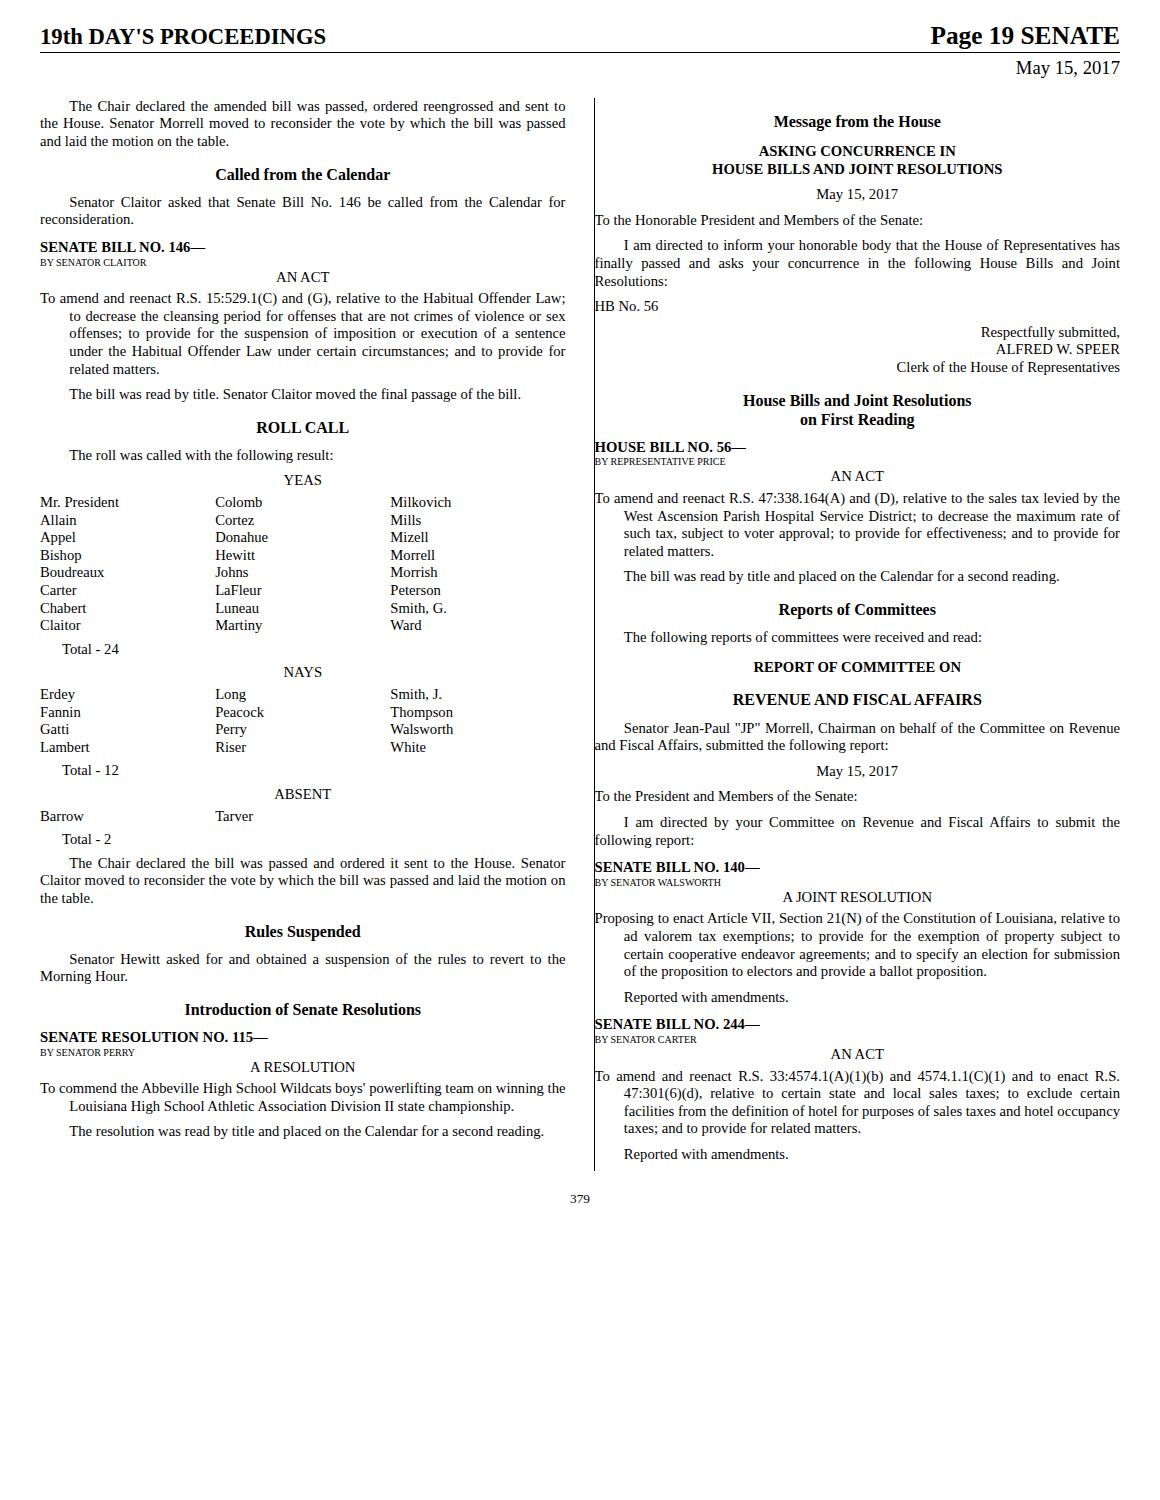19th DAY'S PROCEEDINGS
Page 19 SENATE
May 15, 2017
The Chair declared the amended bill was passed, ordered reengrossed and sent to the House. Senator Morrell moved to reconsider the vote by which the bill was passed and laid the motion on the table.
Called from the Calendar
Senator Claitor asked that Senate Bill No. 146 be called from the Calendar for reconsideration.
SENATE BILL NO. 146—
BY SENATOR CLAITOR
AN ACT
To amend and reenact R.S. 15:529.1(C) and (G), relative to the Habitual Offender Law; to decrease the cleansing period for offenses that are not crimes of violence or sex offenses; to provide for the suspension of imposition or execution of a sentence under the Habitual Offender Law under certain circumstances; and to provide for related matters.
The bill was read by title. Senator Claitor moved the final passage of the bill.
ROLL CALL
The roll was called with the following result:
YEAS
| Mr. President | Colomb | Milkovich |
| Allain | Cortez | Mills |
| Appel | Donahue | Mizell |
| Bishop | Hewitt | Morrell |
| Boudreaux | Johns | Morrish |
| Carter | LaFleur | Peterson |
| Chabert | Luneau | Smith, G. |
| Claitor | Martiny | Ward |
Total - 24
NAYS
| Erdey | Long | Smith, J. |
| Fannin | Peacock | Thompson |
| Gatti | Perry | Walsworth |
| Lambert | Riser | White |
Total - 12
ABSENT
| Barrow | Tarver | |
Total - 2
The Chair declared the bill was passed and ordered it sent to the House. Senator Claitor moved to reconsider the vote by which the bill was passed and laid the motion on the table.
Rules Suspended
Senator Hewitt asked for and obtained a suspension of the rules to revert to the Morning Hour.
Introduction of Senate Resolutions
SENATE RESOLUTION NO. 115—
BY SENATOR PERRY
A RESOLUTION
To commend the Abbeville High School Wildcats boys' powerlifting team on winning the Louisiana High School Athletic Association Division II state championship.
The resolution was read by title and placed on the Calendar for a second reading.
Message from the House
ASKING CONCURRENCE IN
HOUSE BILLS AND JOINT RESOLUTIONS
May 15, 2017
To the Honorable President and Members of the Senate:
I am directed to inform your honorable body that the House of Representatives has finally passed and asks your concurrence in the following House Bills and Joint Resolutions:
HB No. 56
Respectfully submitted,
ALFRED W. SPEER
Clerk of the House of Representatives
House Bills and Joint Resolutions
on First Reading
HOUSE BILL NO. 56—
BY REPRESENTATIVE PRICE
AN ACT
To amend and reenact R.S. 47:338.164(A) and (D), relative to the sales tax levied by the West Ascension Parish Hospital Service District; to decrease the maximum rate of such tax, subject to voter approval; to provide for effectiveness; and to provide for related matters.
The bill was read by title and placed on the Calendar for a second reading.
Reports of Committees
The following reports of committees were received and read:
REPORT OF COMMITTEE ON
REVENUE AND FISCAL AFFAIRS
Senator Jean-Paul "JP" Morrell, Chairman on behalf of the Committee on Revenue and Fiscal Affairs, submitted the following report:
May 15, 2017
To the President and Members of the Senate:
I am directed by your Committee on Revenue and Fiscal Affairs to submit the following report:
SENATE BILL NO. 140—
BY SENATOR WALSWORTH
A JOINT RESOLUTION
Proposing to enact Article VII, Section 21(N) of the Constitution of Louisiana, relative to ad valorem tax exemptions; to provide for the exemption of property subject to certain cooperative endeavor agreements; and to specify an election for submission of the proposition to electors and provide a ballot proposition.
Reported with amendments.
SENATE BILL NO. 244—
BY SENATOR CARTER
AN ACT
To amend and reenact R.S. 33:4574.1(A)(1)(b) and 4574.1.1(C)(1) and to enact R.S. 47:301(6)(d), relative to certain state and local sales taxes; to exclude certain facilities from the definition of hotel for purposes of sales taxes and hotel occupancy taxes; and to provide for related matters.
Reported with amendments.
379